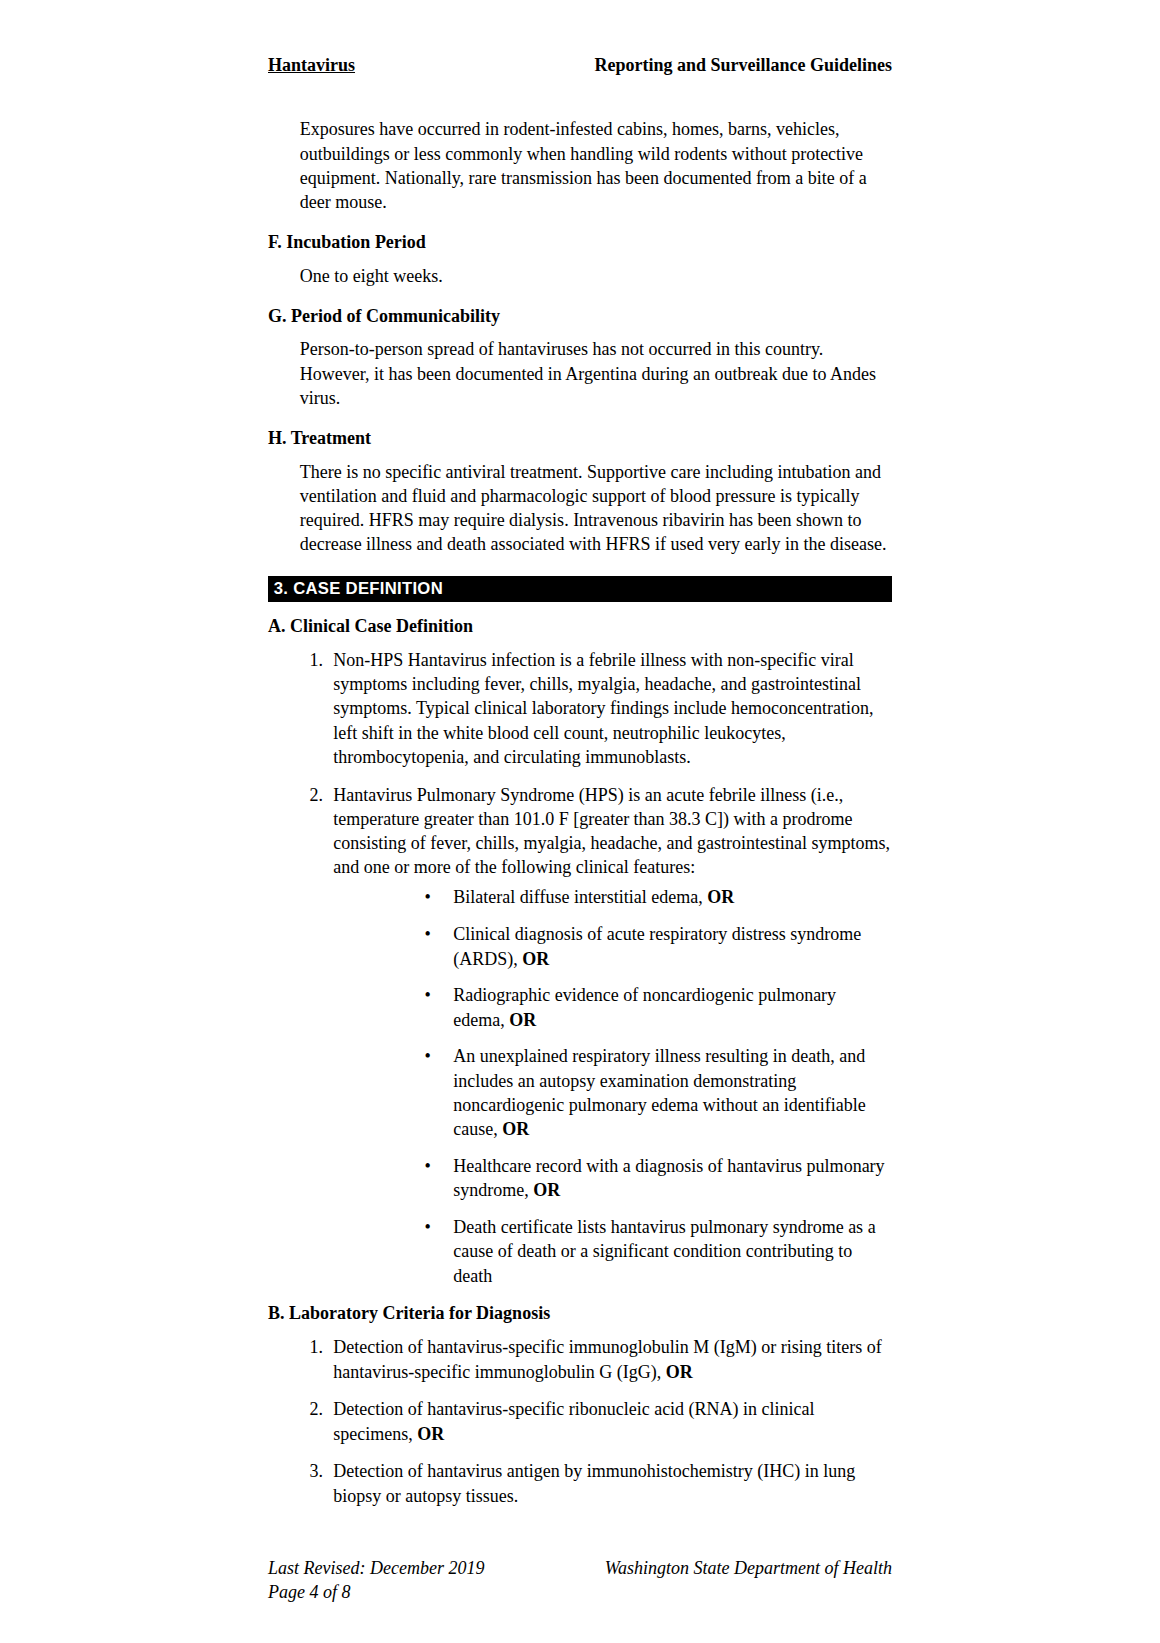Hantavirus
Reporting and Surveillance Guidelines
Exposures have occurred in rodent-infested cabins, homes, barns, vehicles, outbuildings or less commonly when handling wild rodents without protective equipment. Nationally, rare transmission has been documented from a bite of a deer mouse.
F. Incubation Period
One to eight weeks.
G. Period of Communicability
Person-to-person spread of hantaviruses has not occurred in this country. However, it has been documented in Argentina during an outbreak due to Andes virus.
H. Treatment
There is no specific antiviral treatment. Supportive care including intubation and ventilation and fluid and pharmacologic support of blood pressure is typically required. HFRS may require dialysis. Intravenous ribavirin has been shown to decrease illness and death associated with HFRS if used very early in the disease.
3. CASE DEFINITION
A. Clinical Case Definition
Non-HPS Hantavirus infection is a febrile illness with non-specific viral symptoms including fever, chills, myalgia, headache, and gastrointestinal symptoms. Typical clinical laboratory findings include hemoconcentration, left shift in the white blood cell count, neutrophilic leukocytes, thrombocytopenia, and circulating immunoblasts.
Hantavirus Pulmonary Syndrome (HPS) is an acute febrile illness (i.e., temperature greater than 101.0 F [greater than 38.3 C]) with a prodrome consisting of fever, chills, myalgia, headache, and gastrointestinal symptoms, and one or more of the following clinical features:
Bilateral diffuse interstitial edema, OR
Clinical diagnosis of acute respiratory distress syndrome (ARDS), OR
Radiographic evidence of noncardiogenic pulmonary edema, OR
An unexplained respiratory illness resulting in death, and includes an autopsy examination demonstrating noncardiogenic pulmonary edema without an identifiable cause, OR
Healthcare record with a diagnosis of hantavirus pulmonary syndrome, OR
Death certificate lists hantavirus pulmonary syndrome as a cause of death or a significant condition contributing to death
B. Laboratory Criteria for Diagnosis
Detection of hantavirus-specific immunoglobulin M (IgM) or rising titers of hantavirus-specific immunoglobulin G (IgG), OR
Detection of hantavirus-specific ribonucleic acid (RNA) in clinical specimens, OR
Detection of hantavirus antigen by immunohistochemistry (IHC) in lung biopsy or autopsy tissues.
Last Revised: December 2019
Washington State Department of Health
Page 4 of 8